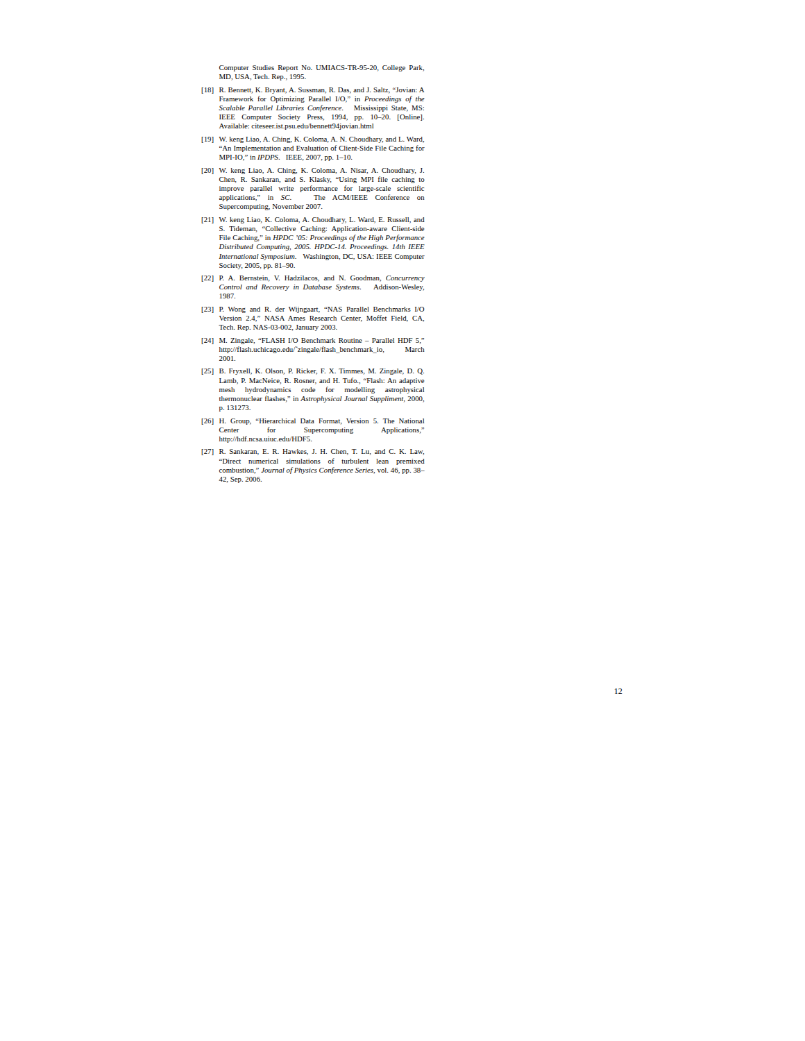Computer Studies Report No. UMIACS-TR-95-20, College Park, MD, USA, Tech. Rep., 1995.
[18] R. Bennett, K. Bryant, A. Sussman, R. Das, and J. Saltz, “Jovian: A Framework for Optimizing Parallel I/O,” in Proceedings of the Scalable Parallel Libraries Conference. Mississippi State, MS: IEEE Computer Society Press, 1994, pp. 10–20. [Online]. Available: citeseer.ist.psu.edu/bennett94jovian.html
[19] W. keng Liao, A. Ching, K. Coloma, A. N. Choudhary, and L. Ward, “An Implementation and Evaluation of Client-Side File Caching for MPI-IO,” in IPDPS. IEEE, 2007, pp. 1–10.
[20] W. keng Liao, A. Ching, K. Coloma, A. Nisar, A. Choudhary, J. Chen, R. Sankaran, and S. Klasky, “Using MPI file caching to improve parallel write performance for large-scale scientific applications,” in SC. The ACM/IEEE Conference on Supercomputing, November 2007.
[21] W. keng Liao, K. Coloma, A. Choudhary, L. Ward, E. Russell, and S. Tideman, “Collective Caching: Application-aware Client-side File Caching,” in HPDC ’05: Proceedings of the High Performance Distributed Computing, 2005. HPDC-14. Proceedings. 14th IEEE International Symposium. Washington, DC, USA: IEEE Computer Society, 2005, pp. 81–90.
[22] P. A. Bernstein, V. Hadzilacos, and N. Goodman, Concurrency Control and Recovery in Database Systems. Addison-Wesley, 1987.
[23] P. Wong and R. der Wijngaart, “NAS Parallel Benchmarks I/O Version 2.4,” NASA Ames Research Center, Moffet Field, CA, Tech. Rep. NAS-03-002, January 2003.
[24] M. Zingale, “FLASH I/O Benchmark Routine – Parallel HDF 5,” http://flash.uchicago.edu/˜zingale/flash_benchmark_io, March 2001.
[25] B. Fryxell, K. Olson, P. Ricker, F. X. Timmes, M. Zingale, D. Q. Lamb, P. MacNeice, R. Rosner, and H. Tufo., “Flash: An adaptive mesh hydrodynamics code for modelling astrophysical thermonuclear flashes,” in Astrophysical Journal Suppliment, 2000, p. 131273.
[26] H. Group, “Hierarchical Data Format, Version 5. The National Center for Supercomputing Applications,” http://hdf.ncsa.uiuc.edu/HDF5.
[27] R. Sankaran, E. R. Hawkes, J. H. Chen, T. Lu, and C. K. Law, “Direct numerical simulations of turbulent lean premixed combustion,” Journal of Physics Conference Series, vol. 46, pp. 38–42, Sep. 2006.
12